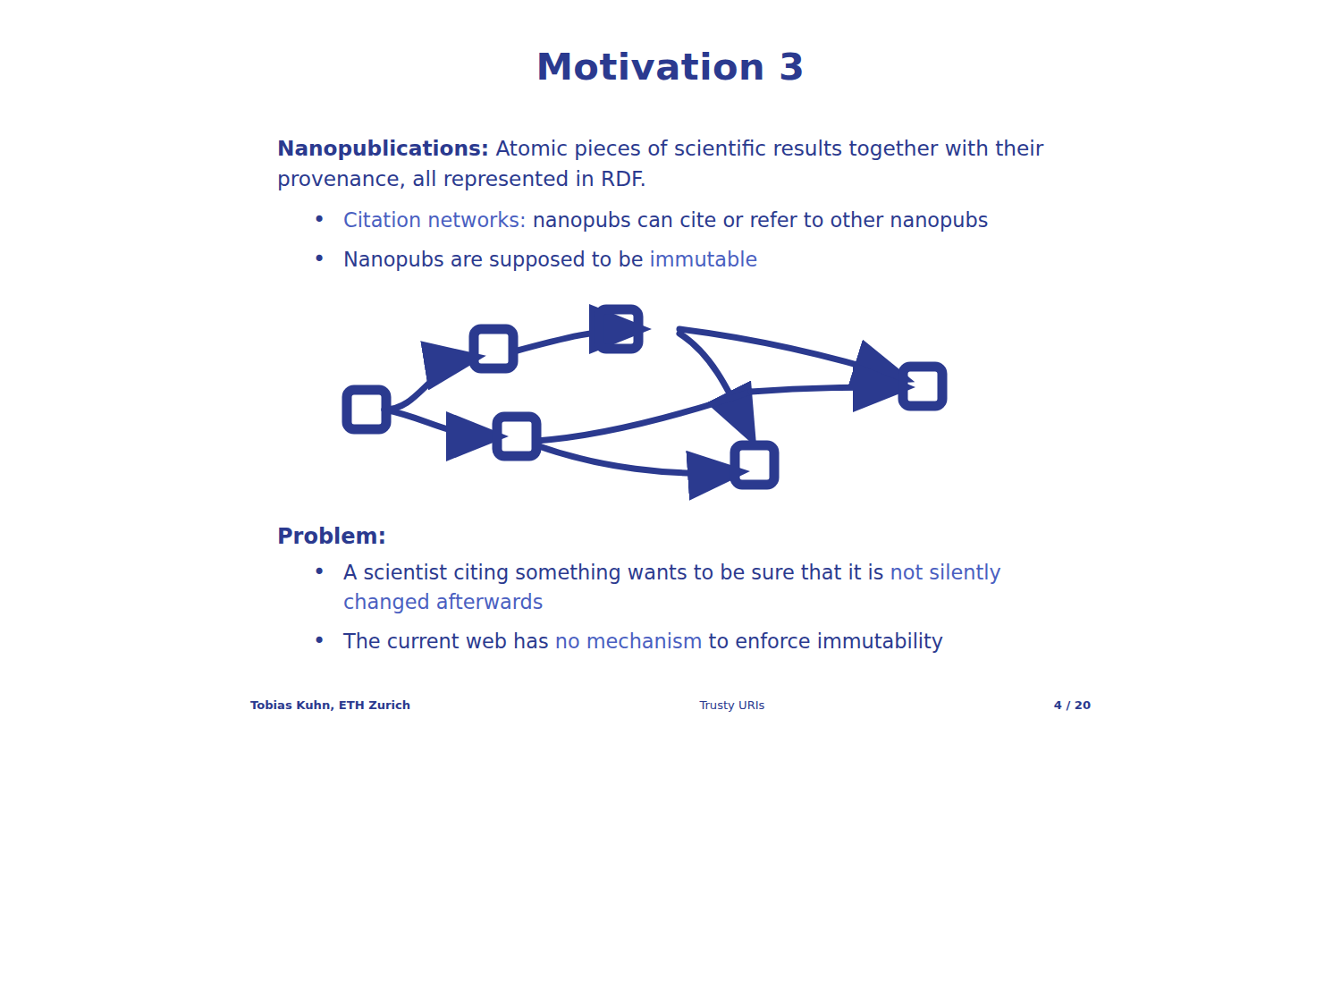Motivation 3
Nanopublications: Atomic pieces of scientific results together with their provenance, all represented in RDF.
Citation networks: nanopubs can cite or refer to other nanopubs
Nanopubs are supposed to be immutable
Problem:
A scientist citing something wants to be sure that it is not silently changed afterwards
The current web has no mechanism to enforce immutability
Tobias Kuhn, ETH Zurich Trusty URIs 4 / 20